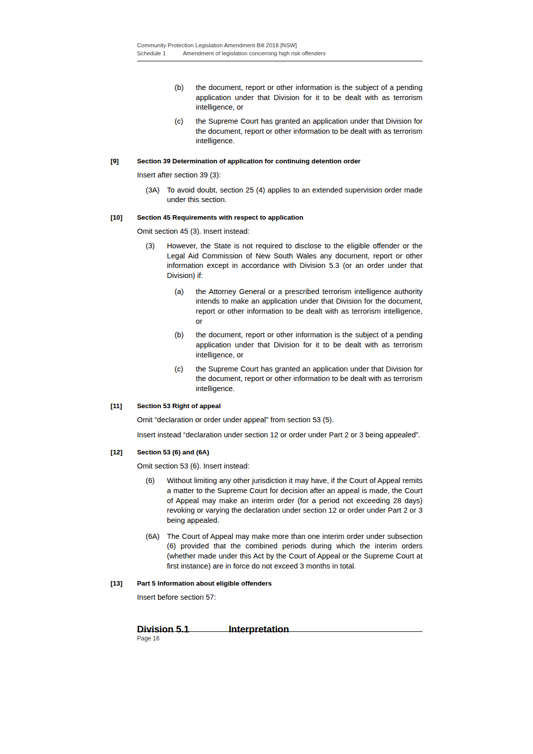Community Protection Legislation Amendment Bill 2018 [NSW]
Schedule 1 Amendment of legislation concerning high risk offenders
(b) the document, report or other information is the subject of a pending application under that Division for it to be dealt with as terrorism intelligence, or
(c) the Supreme Court has granted an application under that Division for the document, report or other information to be dealt with as terrorism intelligence.
[9]
Section 39 Determination of application for continuing detention order
Insert after section 39 (3):
(3A) To avoid doubt, section 25 (4) applies to an extended supervision order made under this section.
[10]
Section 45 Requirements with respect to application
Omit section 45 (3). Insert instead:
(3) However, the State is not required to disclose to the eligible offender or the Legal Aid Commission of New South Wales any document, report or other information except in accordance with Division 5.3 (or an order under that Division) if:
(a) the Attorney General or a prescribed terrorism intelligence authority intends to make an application under that Division for the document, report or other information to be dealt with as terrorism intelligence, or
(b) the document, report or other information is the subject of a pending application under that Division for it to be dealt with as terrorism intelligence, or
(c) the Supreme Court has granted an application under that Division for the document, report or other information to be dealt with as terrorism intelligence.
[11]
Section 53 Right of appeal
Omit “declaration or order under appeal” from section 53 (5).
Insert instead “declaration under section 12 or order under Part 2 or 3 being appealed”.
[12]
Section 53 (6) and (6A)
Omit section 53 (6). Insert instead:
(6) Without limiting any other jurisdiction it may have, if the Court of Appeal remits a matter to the Supreme Court for decision after an appeal is made, the Court of Appeal may make an interim order (for a period not exceeding 28 days) revoking or varying the declaration under section 12 or order under Part 2 or 3 being appealed.
(6A) The Court of Appeal may make more than one interim order under subsection (6) provided that the combined periods during which the interim orders (whether made under this Act by the Court of Appeal or the Supreme Court at first instance) are in force do not exceed 3 months in total.
[13]
Part 5 Information about eligible offenders
Insert before section 57:
Division 5.1
Interpretation
Page 16